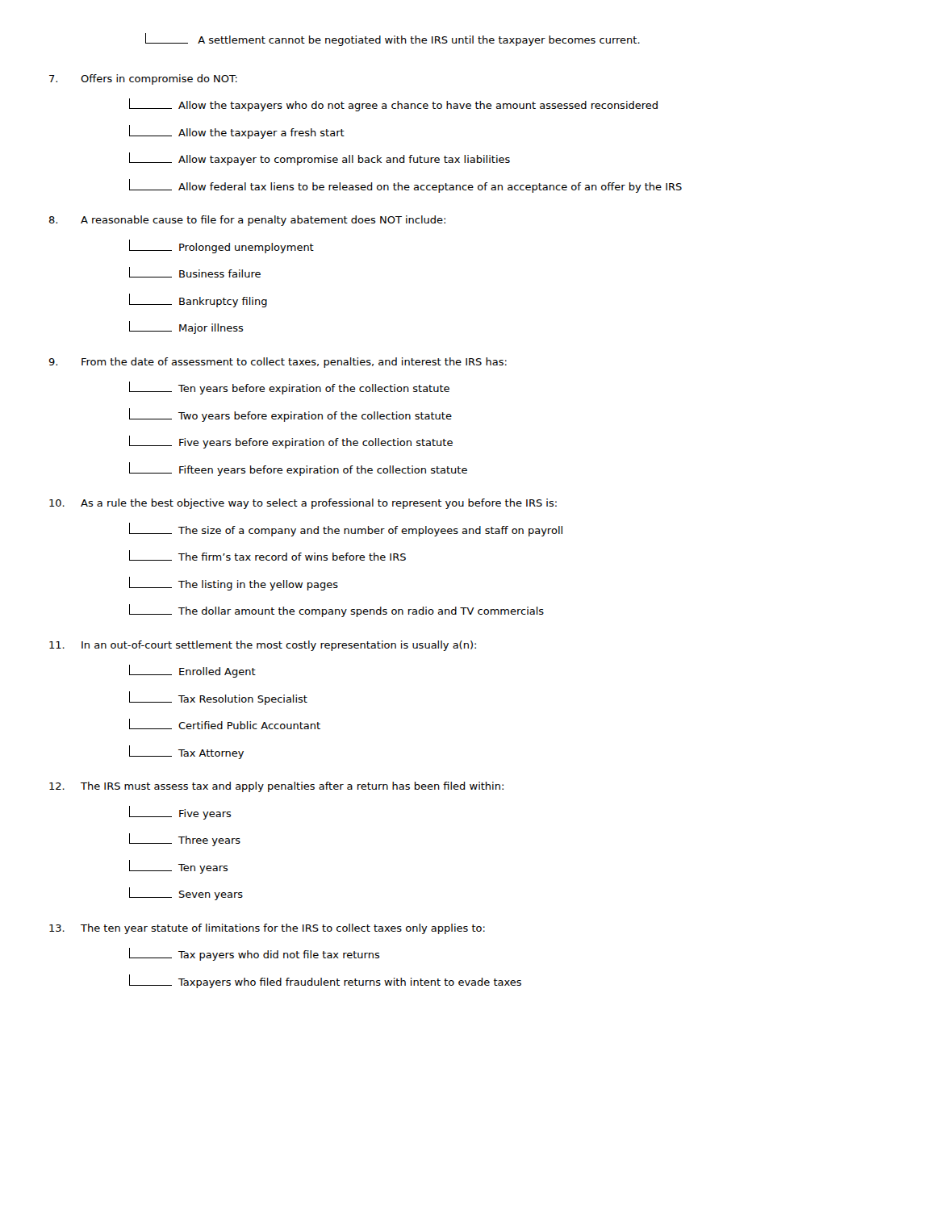A settlement cannot be negotiated with the IRS until the taxpayer becomes current.
Offers in compromise do NOT:
Allow the taxpayers who do not agree a chance to have the amount assessed reconsidered
Allow the taxpayer a fresh start
Allow taxpayer to compromise all back and future tax liabilities
Allow federal tax liens to be released on the acceptance of an acceptance of an offer by the IRS
A reasonable cause to file for a penalty abatement does NOT include:
Prolonged unemployment
Business failure
Bankruptcy filing
Major illness
From the date of assessment to collect taxes, penalties, and interest the IRS has:
Ten years before expiration of the collection statute
Two years before expiration of the collection statute
Five years before expiration of the collection statute
Fifteen years before expiration of the collection statute
As a rule the best objective way to select a professional to represent you before the IRS is:
The size of a company and the number of employees and staff on payroll
The firm’s tax record of wins before the IRS
The listing in the yellow pages
The dollar amount the company spends on radio and TV commercials
In an out-of-court settlement the most costly representation is usually a(n):
Enrolled Agent
Tax Resolution Specialist
Certified Public Accountant
Tax Attorney
The IRS must assess tax and apply penalties after a return has been filed within:
Five years
Three years
Ten years
Seven years
The ten year statute of limitations for the IRS to collect taxes only applies to:
Tax payers who did not file tax returns
Taxpayers who filed fraudulent returns with intent to evade taxes